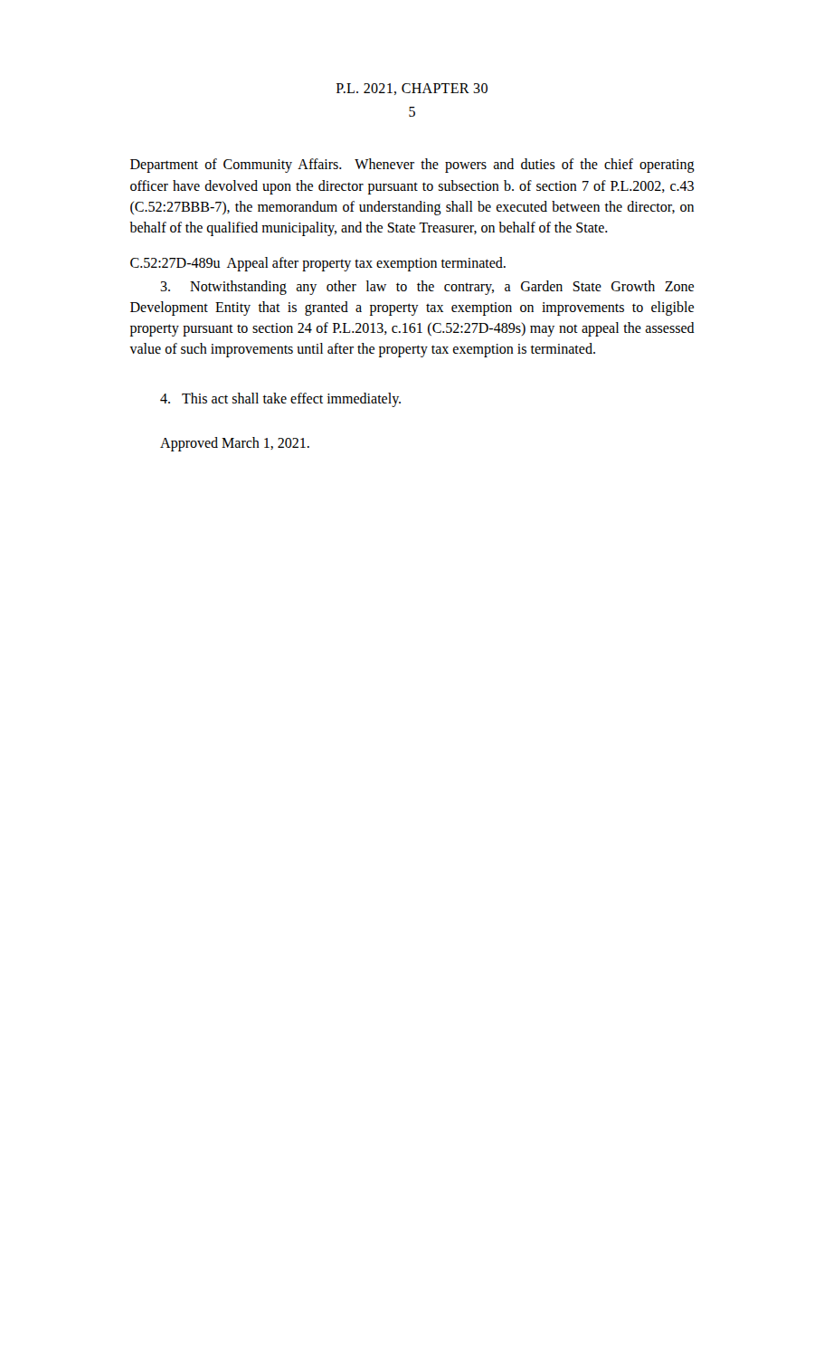P.L. 2021, CHAPTER 30
5
Department of Community Affairs. Whenever the powers and duties of the chief operating officer have devolved upon the director pursuant to subsection b. of section 7 of P.L.2002, c.43 (C.52:27BBB-7), the memorandum of understanding shall be executed between the director, on behalf of the qualified municipality, and the State Treasurer, on behalf of the State.
C.52:27D-489u Appeal after property tax exemption terminated.
3. Notwithstanding any other law to the contrary, a Garden State Growth Zone Development Entity that is granted a property tax exemption on improvements to eligible property pursuant to section 24 of P.L.2013, c.161 (C.52:27D-489s) may not appeal the assessed value of such improvements until after the property tax exemption is terminated.
4. This act shall take effect immediately.
Approved March 1, 2021.